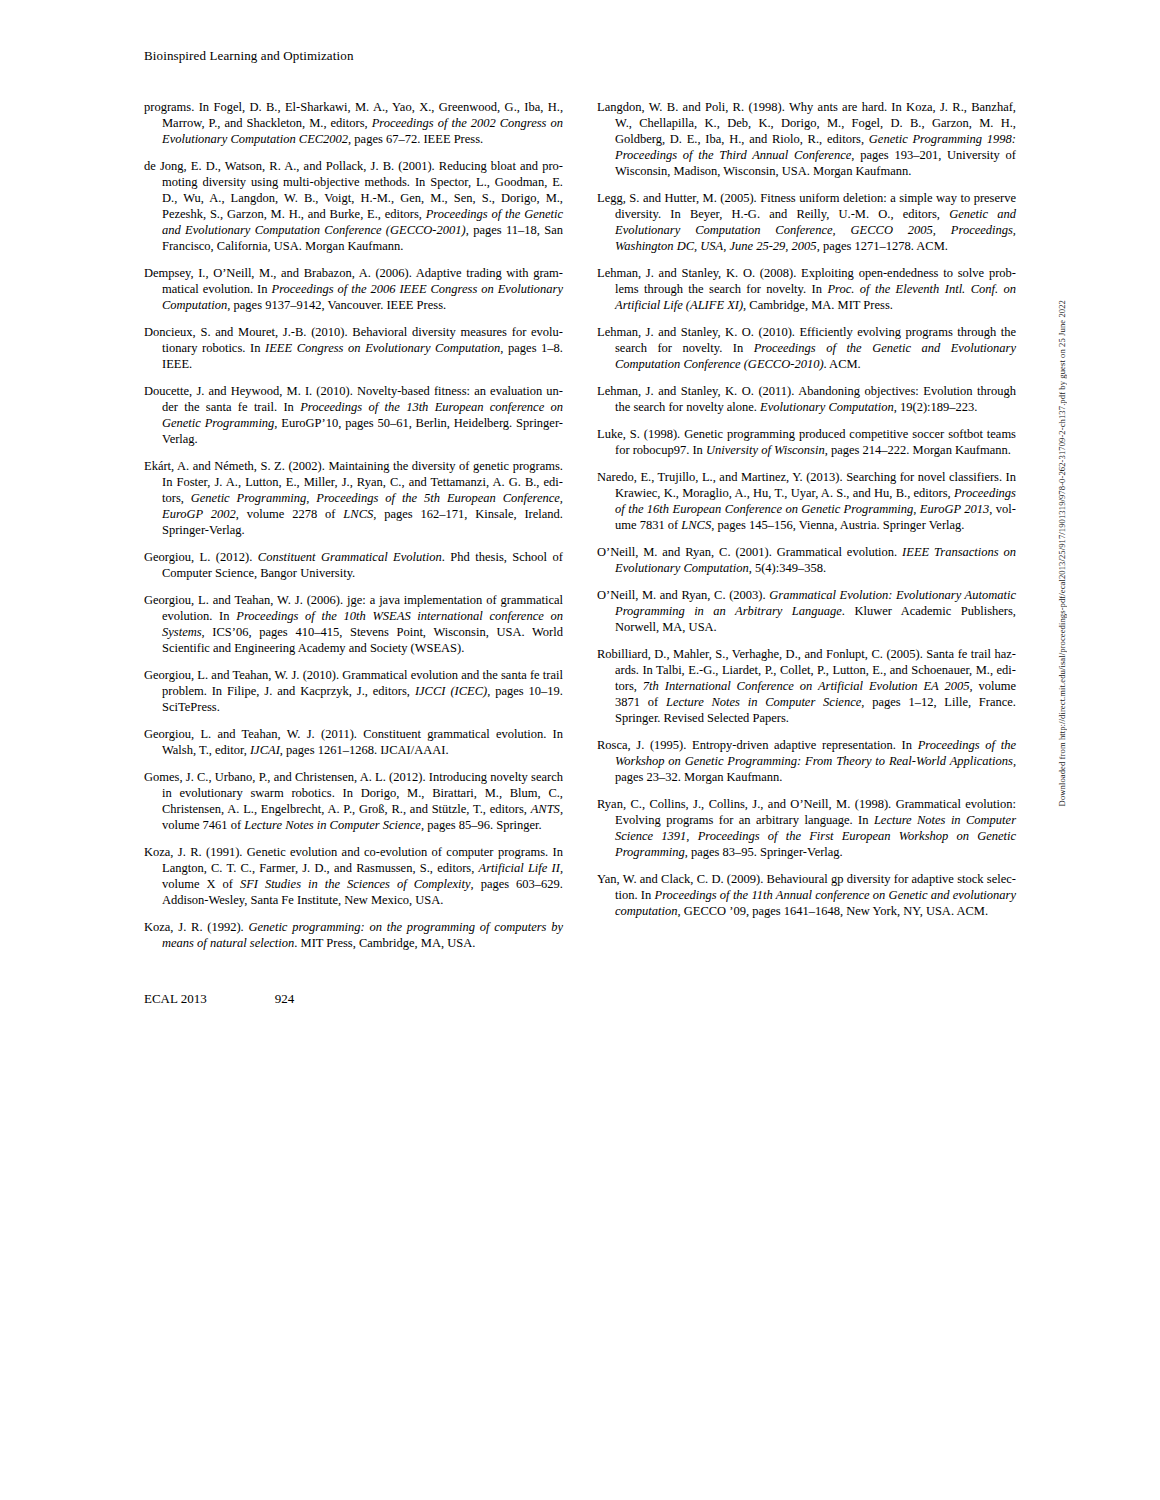Bioinspired Learning and Optimization
programs. In Fogel, D. B., El-Sharkawi, M. A., Yao, X., Greenwood, G., Iba, H., Marrow, P., and Shackleton, M., editors, Proceedings of the 2002 Congress on Evolutionary Computation CEC2002, pages 67–72. IEEE Press.
de Jong, E. D., Watson, R. A., and Pollack, J. B. (2001). Reducing bloat and promoting diversity using multi-objective methods. In Spector, L., Goodman, E. D., Wu, A., Langdon, W. B., Voigt, H.-M., Gen, M., Sen, S., Dorigo, M., Pezeshk, S., Garzon, M. H., and Burke, E., editors, Proceedings of the Genetic and Evolutionary Computation Conference (GECCO-2001), pages 11–18, San Francisco, California, USA. Morgan Kaufmann.
Dempsey, I., O’Neill, M., and Brabazon, A. (2006). Adaptive trading with grammatical evolution. In Proceedings of the 2006 IEEE Congress on Evolutionary Computation, pages 9137–9142, Vancouver. IEEE Press.
Doncieux, S. and Mouret, J.-B. (2010). Behavioral diversity measures for evolutionary robotics. In IEEE Congress on Evolutionary Computation, pages 1–8. IEEE.
Doucette, J. and Heywood, M. I. (2010). Novelty-based fitness: an evaluation under the santa fe trail. In Proceedings of the 13th European conference on Genetic Programming, EuroGP’10, pages 50–61, Berlin, Heidelberg. Springer-Verlag.
Ekárt, A. and Németh, S. Z. (2002). Maintaining the diversity of genetic programs. In Foster, J. A., Lutton, E., Miller, J., Ryan, C., and Tettamanzi, A. G. B., editors, Genetic Programming, Proceedings of the 5th European Conference, EuroGP 2002, volume 2278 of LNCS, pages 162–171, Kinsale, Ireland. Springer-Verlag.
Georgiou, L. (2012). Constituent Grammatical Evolution. Phd thesis, School of Computer Science, Bangor University.
Georgiou, L. and Teahan, W. J. (2006). jge: a java implementation of grammatical evolution. In Proceedings of the 10th WSEAS international conference on Systems, ICS’06, pages 410–415, Stevens Point, Wisconsin, USA. World Scientific and Engineering Academy and Society (WSEAS).
Georgiou, L. and Teahan, W. J. (2010). Grammatical evolution and the santa fe trail problem. In Filipe, J. and Kacprzyk, J., editors, IJCCI (ICEC), pages 10–19. SciTePress.
Georgiou, L. and Teahan, W. J. (2011). Constituent grammatical evolution. In Walsh, T., editor, IJCAI, pages 1261–1268. IJCAI/AAAI.
Gomes, J. C., Urbano, P., and Christensen, A. L. (2012). Introducing novelty search in evolutionary swarm robotics. In Dorigo, M., Birattari, M., Blum, C., Christensen, A. L., Engelbrecht, A. P., Groß, R., and Stützle, T., editors, ANTS, volume 7461 of Lecture Notes in Computer Science, pages 85–96. Springer.
Koza, J. R. (1991). Genetic evolution and co-evolution of computer programs. In Langton, C. T. C., Farmer, J. D., and Rasmussen, S., editors, Artificial Life II, volume X of SFI Studies in the Sciences of Complexity, pages 603–629. Addison-Wesley, Santa Fe Institute, New Mexico, USA.
Koza, J. R. (1992). Genetic programming: on the programming of computers by means of natural selection. MIT Press, Cambridge, MA, USA.
Langdon, W. B. and Poli, R. (1998). Why ants are hard. In Koza, J. R., Banzhaf, W., Chellapilla, K., Deb, K., Dorigo, M., Fogel, D. B., Garzon, M. H., Goldberg, D. E., Iba, H., and Riolo, R., editors, Genetic Programming 1998: Proceedings of the Third Annual Conference, pages 193–201, University of Wisconsin, Madison, Wisconsin, USA. Morgan Kaufmann.
Legg, S. and Hutter, M. (2005). Fitness uniform deletion: a simple way to preserve diversity. In Beyer, H.-G. and Reilly, U.-M. O., editors, Genetic and Evolutionary Computation Conference, GECCO 2005, Proceedings, Washington DC, USA, June 25-29, 2005, pages 1271–1278. ACM.
Lehman, J. and Stanley, K. O. (2008). Exploiting open-endedness to solve problems through the search for novelty. In Proc. of the Eleventh Intl. Conf. on Artificial Life (ALIFE XI), Cambridge, MA. MIT Press.
Lehman, J. and Stanley, K. O. (2010). Efficiently evolving programs through the search for novelty. In Proceedings of the Genetic and Evolutionary Computation Conference (GECCO-2010). ACM.
Lehman, J. and Stanley, K. O. (2011). Abandoning objectives: Evolution through the search for novelty alone. Evolutionary Computation, 19(2):189–223.
Luke, S. (1998). Genetic programming produced competitive soccer softbot teams for robocup97. In University of Wisconsin, pages 214–222. Morgan Kaufmann.
Naredo, E., Trujillo, L., and Martinez, Y. (2013). Searching for novel classifiers. In Krawiec, K., Moraglio, A., Hu, T., Uyar, A. S., and Hu, B., editors, Proceedings of the 16th European Conference on Genetic Programming, EuroGP 2013, volume 7831 of LNCS, pages 145–156, Vienna, Austria. Springer Verlag.
O’Neill, M. and Ryan, C. (2001). Grammatical evolution. IEEE Transactions on Evolutionary Computation, 5(4):349–358.
O’Neill, M. and Ryan, C. (2003). Grammatical Evolution: Evolutionary Automatic Programming in an Arbitrary Language. Kluwer Academic Publishers, Norwell, MA, USA.
Robilliard, D., Mahler, S., Verhaghe, D., and Fonlupt, C. (2005). Santa fe trail hazards. In Talbi, E.-G., Liardet, P., Collet, P., Lutton, E., and Schoenauer, M., editors, 7th International Conference on Artificial Evolution EA 2005, volume 3871 of Lecture Notes in Computer Science, pages 1–12, Lille, France. Springer. Revised Selected Papers.
Rosca, J. (1995). Entropy-driven adaptive representation. In Proceedings of the Workshop on Genetic Programming: From Theory to Real-World Applications, pages 23–32. Morgan Kaufmann.
Ryan, C., Collins, J., Collins, J., and O’Neill, M. (1998). Grammatical evolution: Evolving programs for an arbitrary language. In Lecture Notes in Computer Science 1391, Proceedings of the First European Workshop on Genetic Programming, pages 83–95. Springer-Verlag.
Yan, W. and Clack, C. D. (2009). Behavioural gp diversity for adaptive stock selection. In Proceedings of the 11th Annual conference on Genetic and evolutionary computation, GECCO ’09, pages 1641–1648, New York, NY, USA. ACM.
ECAL 2013 924
Downloaded from http://direct.mit.edu/isal/proceedings-pdf/ecal2013/25/917/1901319/978-0-262-31709-2-ch137.pdf by guest on 25 June 2022